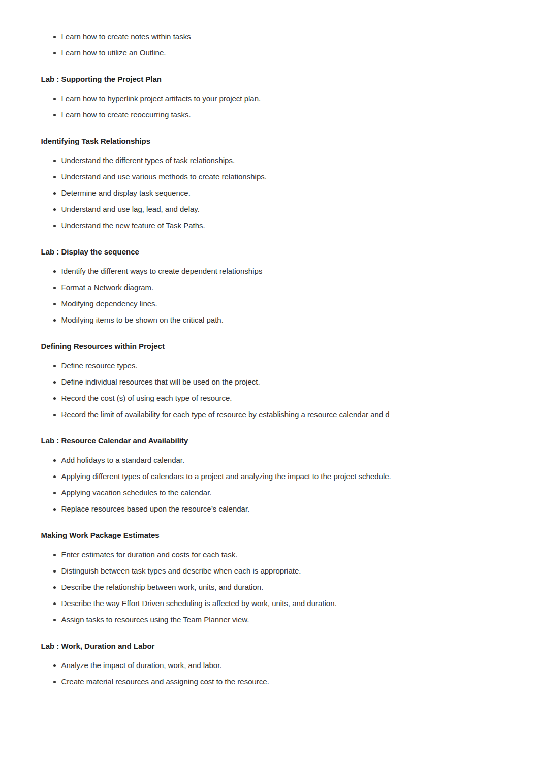Learn how to create notes within tasks
Learn how to utilize an Outline.
Lab : Supporting the Project Plan
Learn how to hyperlink project artifacts to your project plan.
Learn how to create reoccurring tasks.
Identifying Task Relationships
Understand the different types of task relationships.
Understand and use various methods to create relationships.
Determine and display task sequence.
Understand and use lag, lead, and delay.
Understand the new feature of Task Paths.
Lab : Display the sequence
Identify the different ways to create dependent relationships
Format a Network diagram.
Modifying dependency lines.
Modifying items to be shown on the critical path.
Defining Resources within Project
Define resource types.
Define individual resources that will be used on the project.
Record the cost (s) of using each type of resource.
Record the limit of availability for each type of resource by establishing a resource calendar and d
Lab : Resource Calendar and Availability
Add holidays to a standard calendar.
Applying different types of calendars to a project and analyzing the impact to the project schedule.
Applying vacation schedules to the calendar.
Replace resources based upon the resource’s calendar.
Making Work Package Estimates
Enter estimates for duration and costs for each task.
Distinguish between task types and describe when each is appropriate.
Describe the relationship between work, units, and duration.
Describe the way Effort Driven scheduling is affected by work, units, and duration.
Assign tasks to resources using the Team Planner view.
Lab : Work, Duration and Labor
Analyze the impact of duration, work, and labor.
Create material resources and assigning cost to the resource.